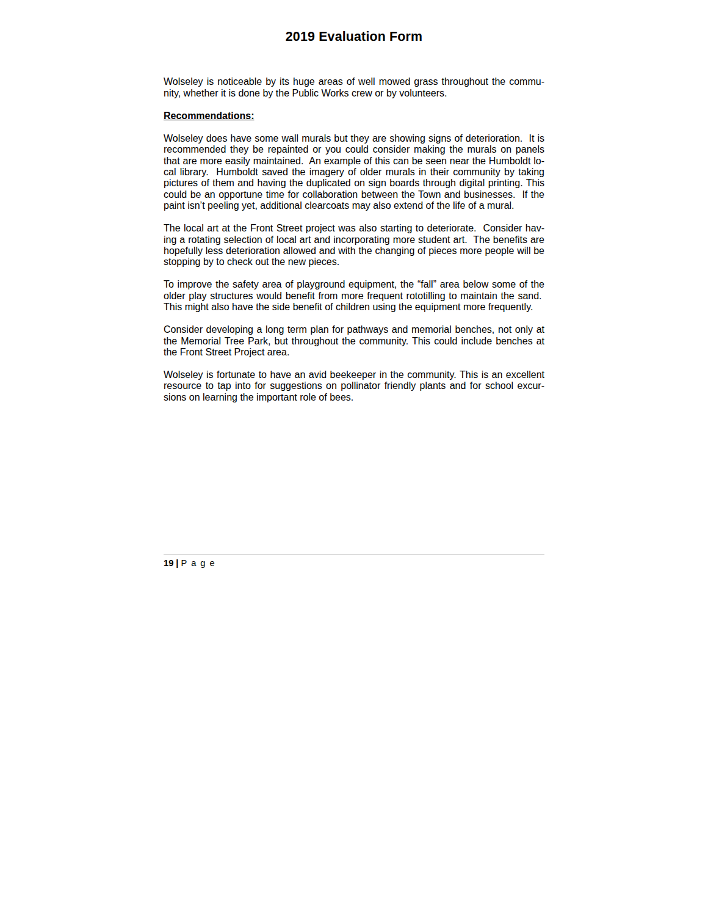2019 Evaluation Form
Wolseley is noticeable by its huge areas of well mowed grass throughout the community, whether it is done by the Public Works crew or by volunteers.
Recommendations:
Wolseley does have some wall murals but they are showing signs of deterioration. It is recommended they be repainted or you could consider making the murals on panels that are more easily maintained. An example of this can be seen near the Humboldt local library. Humboldt saved the imagery of older murals in their community by taking pictures of them and having the duplicated on sign boards through digital printing. This could be an opportune time for collaboration between the Town and businesses. If the paint isn’t peeling yet, additional clearcoats may also extend of the life of a mural.
The local art at the Front Street project was also starting to deteriorate. Consider having a rotating selection of local art and incorporating more student art. The benefits are hopefully less deterioration allowed and with the changing of pieces more people will be stopping by to check out the new pieces.
To improve the safety area of playground equipment, the “fall” area below some of the older play structures would benefit from more frequent rototilling to maintain the sand. This might also have the side benefit of children using the equipment more frequently.
Consider developing a long term plan for pathways and memorial benches, not only at the Memorial Tree Park, but throughout the community. This could include benches at the Front Street Project area.
Wolseley is fortunate to have an avid beekeeper in the community. This is an excellent resource to tap into for suggestions on pollinator friendly plants and for school excursions on learning the important role of bees.
19 | P a g e